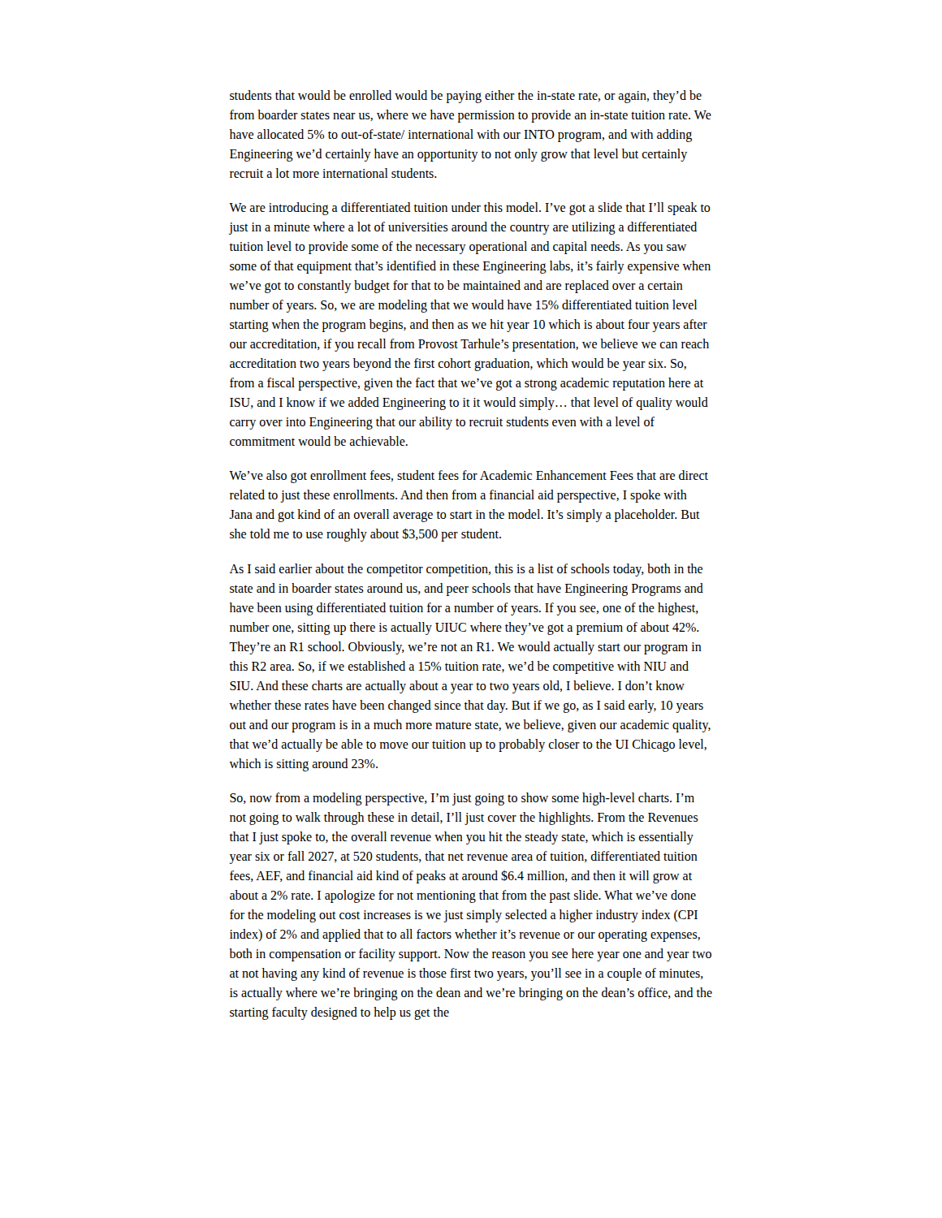students that would be enrolled would be paying either the in-state rate, or again, they’d be from boarder states near us, where we have permission to provide an in-state tuition rate. We have allocated 5% to out-of-state/ international with our INTO program, and with adding Engineering we’d certainly have an opportunity to not only grow that level but certainly recruit a lot more international students.
We are introducing a differentiated tuition under this model. I’ve got a slide that I’ll speak to just in a minute where a lot of universities around the country are utilizing a differentiated tuition level to provide some of the necessary operational and capital needs. As you saw some of that equipment that’s identified in these Engineering labs, it’s fairly expensive when we’ve got to constantly budget for that to be maintained and are replaced over a certain number of years. So, we are modeling that we would have 15% differentiated tuition level starting when the program begins, and then as we hit year 10 which is about four years after our accreditation, if you recall from Provost Tarhule’s presentation, we believe we can reach accreditation two years beyond the first cohort graduation, which would be year six. So, from a fiscal perspective, given the fact that we’ve got a strong academic reputation here at ISU, and I know if we added Engineering to it it would simply… that level of quality would carry over into Engineering that our ability to recruit students even with a level of commitment would be achievable.
We’ve also got enrollment fees, student fees for Academic Enhancement Fees that are direct related to just these enrollments. And then from a financial aid perspective, I spoke with Jana and got kind of an overall average to start in the model. It’s simply a placeholder. But she told me to use roughly about $3,500 per student.
As I said earlier about the competitor competition, this is a list of schools today, both in the state and in boarder states around us, and peer schools that have Engineering Programs and have been using differentiated tuition for a number of years. If you see, one of the highest, number one, sitting up there is actually UIUC where they’ve got a premium of about 42%. They’re an R1 school. Obviously, we’re not an R1. We would actually start our program in this R2 area. So, if we established a 15% tuition rate, we’d be competitive with NIU and SIU. And these charts are actually about a year to two years old, I believe. I don’t know whether these rates have been changed since that day. But if we go, as I said early, 10 years out and our program is in a much more mature state, we believe, given our academic quality, that we’d actually be able to move our tuition up to probably closer to the UI Chicago level, which is sitting around 23%.
So, now from a modeling perspective, I’m just going to show some high-level charts. I’m not going to walk through these in detail, I’ll just cover the highlights. From the Revenues that I just spoke to, the overall revenue when you hit the steady state, which is essentially year six or fall 2027, at 520 students, that net revenue area of tuition, differentiated tuition fees, AEF, and financial aid kind of peaks at around $6.4 million, and then it will grow at about a 2% rate. I apologize for not mentioning that from the past slide. What we’ve done for the modeling out cost increases is we just simply selected a higher industry index (CPI index) of 2% and applied that to all factors whether it’s revenue or our operating expenses, both in compensation or facility support. Now the reason you see here year one and year two at not having any kind of revenue is those first two years, you’ll see in a couple of minutes, is actually where we’re bringing on the dean and we’re bringing on the dean’s office, and the starting faculty designed to help us get the